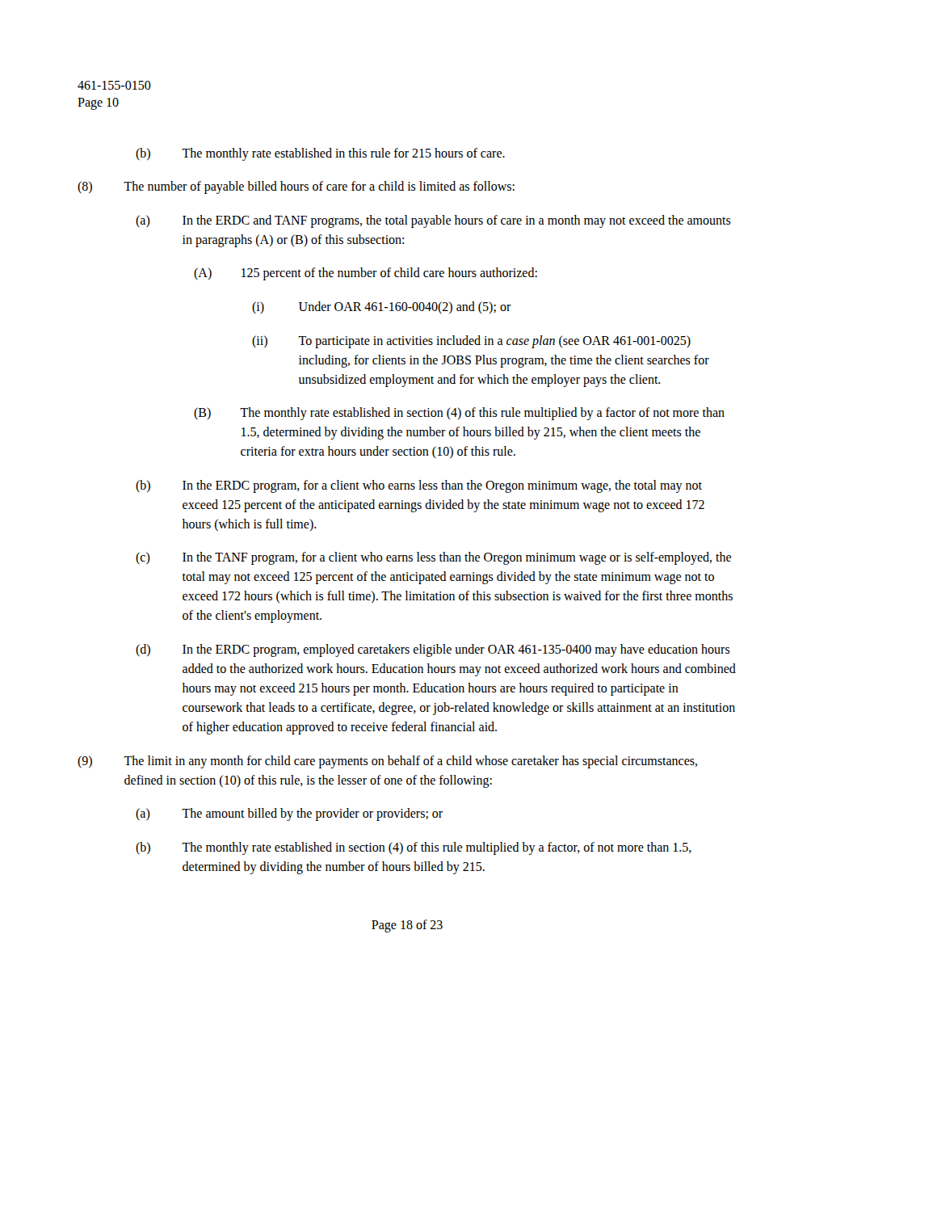461-155-0150
Page 10
(b)
The monthly rate established in this rule for 215 hours of care.
(8)
The number of payable billed hours of care for a child is limited as follows:
(a)
In the ERDC and TANF programs, the total payable hours of care in a month may not exceed the amounts in paragraphs (A) or (B) of this subsection:
(A)
125 percent of the number of child care hours authorized:
(i)
Under OAR 461-160-0040(2) and (5); or
(ii)
To participate in activities included in a case plan (see OAR 461-001-0025) including, for clients in the JOBS Plus program, the time the client searches for unsubsidized employment and for which the employer pays the client.
(B)
The monthly rate established in section (4) of this rule multiplied by a factor of not more than 1.5, determined by dividing the number of hours billed by 215, when the client meets the criteria for extra hours under section (10) of this rule.
(b)
In the ERDC program, for a client who earns less than the Oregon minimum wage, the total may not exceed 125 percent of the anticipated earnings divided by the state minimum wage not to exceed 172 hours (which is full time).
(c)
In the TANF program, for a client who earns less than the Oregon minimum wage or is self-employed, the total may not exceed 125 percent of the anticipated earnings divided by the state minimum wage not to exceed 172 hours (which is full time). The limitation of this subsection is waived for the first three months of the client's employment.
(d)
In the ERDC program, employed caretakers eligible under OAR 461-135-0400 may have education hours added to the authorized work hours. Education hours may not exceed authorized work hours and combined hours may not exceed 215 hours per month. Education hours are hours required to participate in coursework that leads to a certificate, degree, or job-related knowledge or skills attainment at an institution of higher education approved to receive federal financial aid.
(9)
The limit in any month for child care payments on behalf of a child whose caretaker has special circumstances, defined in section (10) of this rule, is the lesser of one of the following:
(a)
The amount billed by the provider or providers; or
(b)
The monthly rate established in section (4) of this rule multiplied by a factor, of not more than 1.5, determined by dividing the number of hours billed by 215.
Page 18 of 23